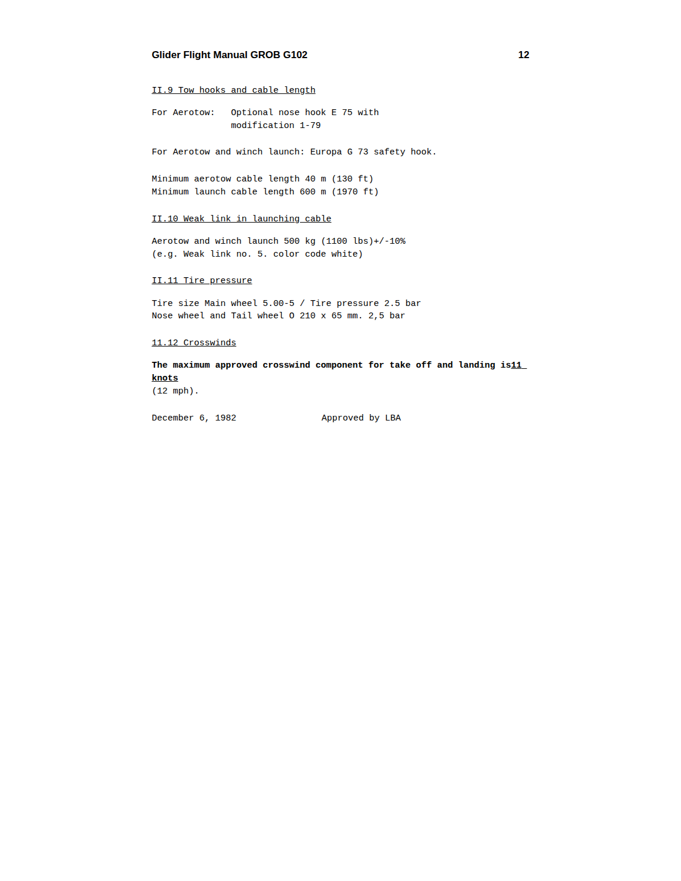Glider Flight Manual GROB G102 12
II.9 Tow hooks and cable length
For Aerotow: Optional nose hook E 75 with modification 1-79
For Aerotow and winch launch: Europa G 73 safety hook.
Minimum aerotow cable length 40 m (130 ft) Minimum launch cable length 600 m (1970 ft)
II.10 Weak link in launching cable
Aerotow and winch launch 500 kg (1100 lbs)+/-10% (e.g. Weak link no. 5. color code white)
II.11 Tire pressure
Tire size Main wheel 5.00-5 / Tire pressure 2.5 bar Nose wheel and Tail wheel O 210 x 65 mm. 2,5 bar
11.12 Crosswinds
The maximum approved crosswind component for take off and landing is11 knots (12 mph).
December 6, 1982 Approved by LBA